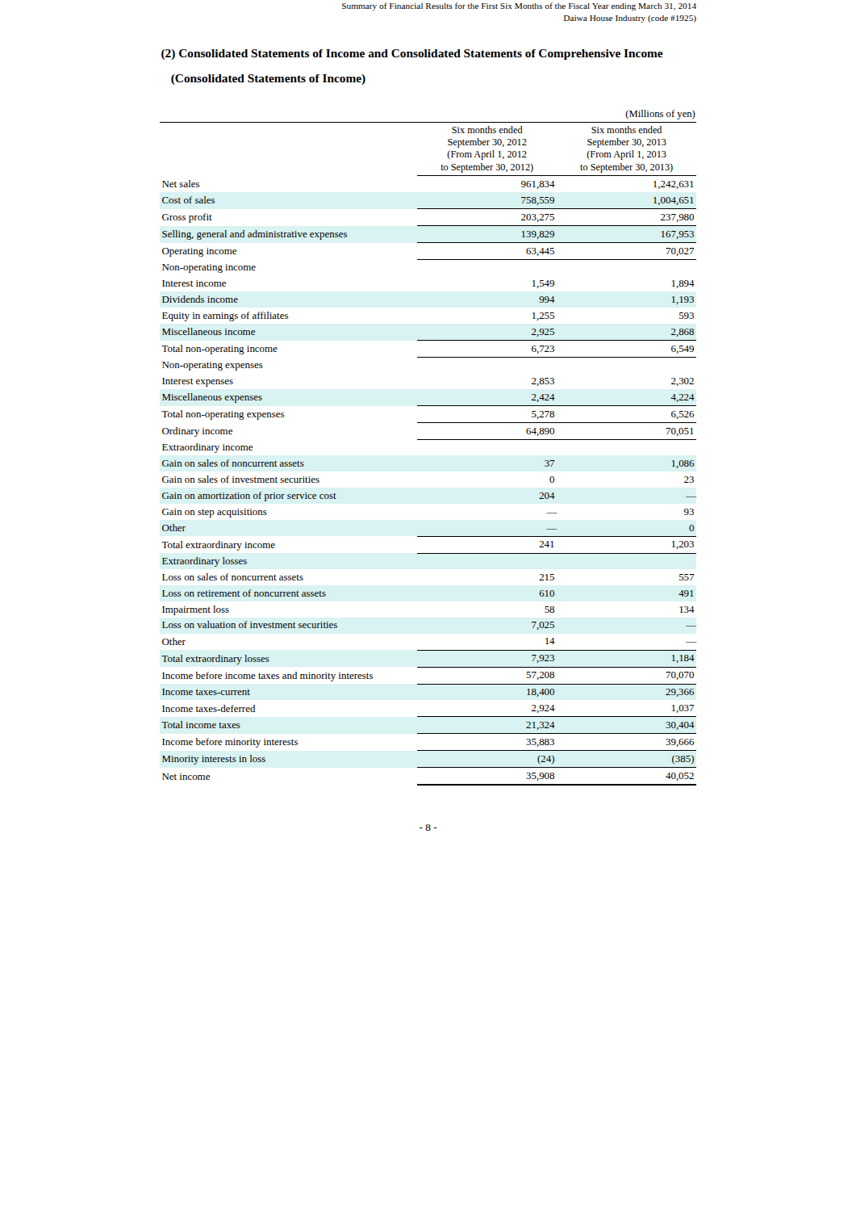Summary of Financial Results for the First Six Months of the Fiscal Year ending March 31, 2014
Daiwa House Industry (code #1925)
(2) Consolidated Statements of Income and Consolidated Statements of Comprehensive Income
(Consolidated Statements of Income)
(Millions of yen)
| | Six months ended September 30, 2012 (From April 1, 2012 to September 30, 2012) | Six months ended September 30, 2013 (From April 1, 2013 to September 30, 2013) |
| --- | --- | --- |
| Net sales | 961,834 | 1,242,631 |
| Cost of sales | 758,559 | 1,004,651 |
| Gross profit | 203,275 | 237,980 |
| Selling, general and administrative expenses | 139,829 | 167,953 |
| Operating income | 63,445 | 70,027 |
| Non-operating income | | |
| Interest income | 1,549 | 1,894 |
| Dividends income | 994 | 1,193 |
| Equity in earnings of affiliates | 1,255 | 593 |
| Miscellaneous income | 2,925 | 2,868 |
| Total non-operating income | 6,723 | 6,549 |
| Non-operating expenses | | |
| Interest expenses | 2,853 | 2,302 |
| Miscellaneous expenses | 2,424 | 4,224 |
| Total non-operating expenses | 5,278 | 6,526 |
| Ordinary income | 64,890 | 70,051 |
| Extraordinary income | | |
| Gain on sales of noncurrent assets | 37 | 1,086 |
| Gain on sales of investment securities | 0 | 23 |
| Gain on amortization of prior service cost | 204 | — |
| Gain on step acquisitions | — | 93 |
| Other | — | 0 |
| Total extraordinary income | 241 | 1,203 |
| Extraordinary losses | | |
| Loss on sales of noncurrent assets | 215 | 557 |
| Loss on retirement of noncurrent assets | 610 | 491 |
| Impairment loss | 58 | 134 |
| Loss on valuation of investment securities | 7,025 | — |
| Other | 14 | — |
| Total extraordinary losses | 7,923 | 1,184 |
| Income before income taxes and minority interests | 57,208 | 70,070 |
| Income taxes-current | 18,400 | 29,366 |
| Income taxes-deferred | 2,924 | 1,037 |
| Total income taxes | 21,324 | 30,404 |
| Income before minority interests | 35,883 | 39,666 |
| Minority interests in loss | (24) | (385) |
| Net income | 35,908 | 40,052 |
- 8 -